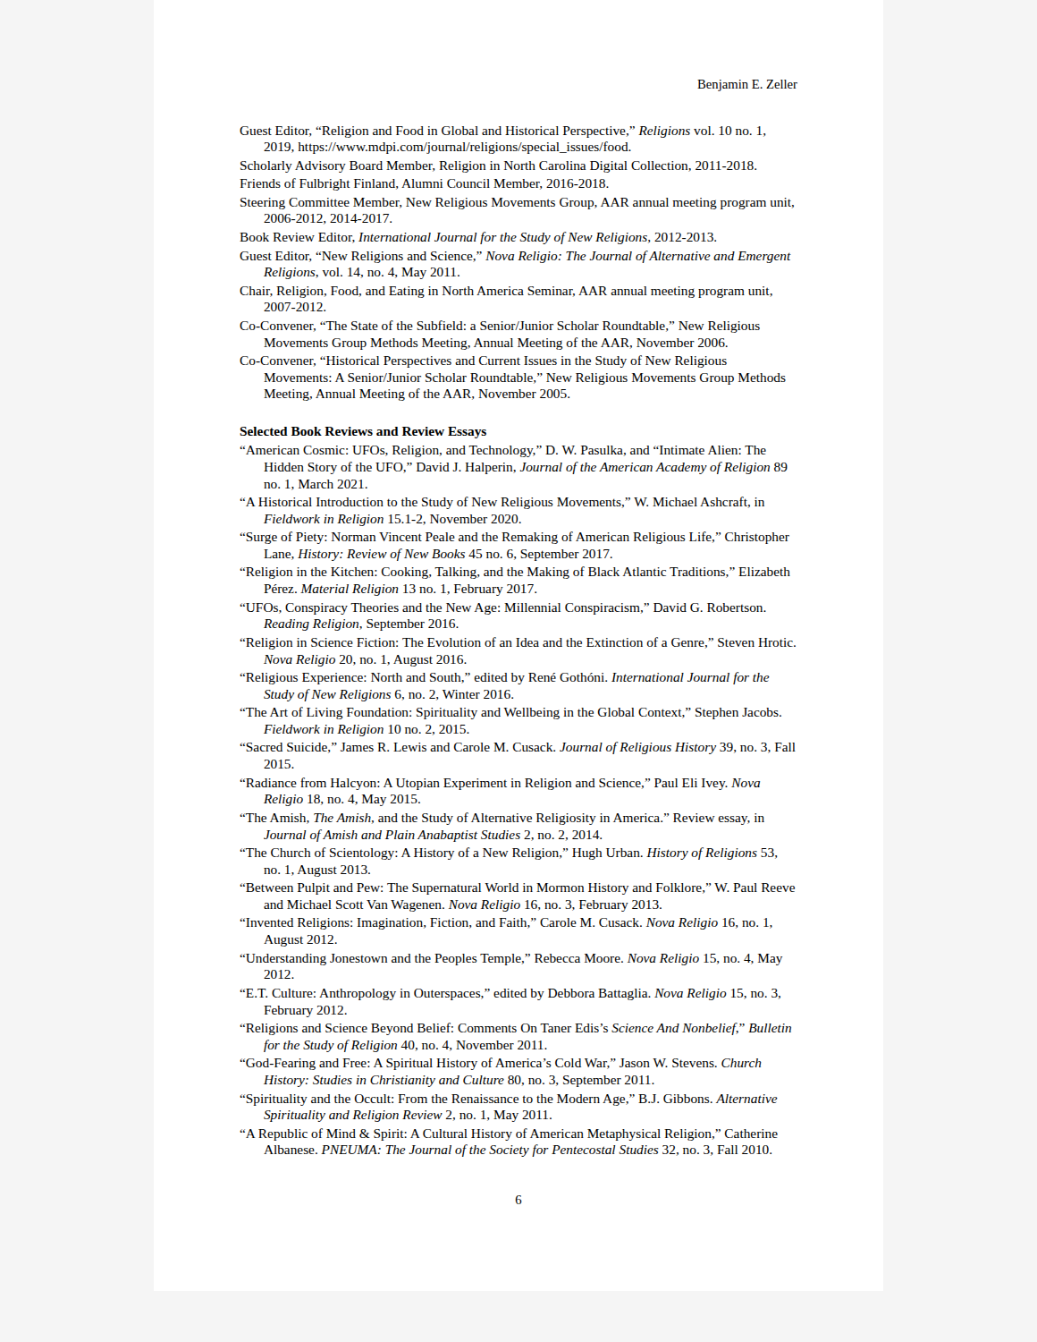Benjamin E. Zeller
Guest Editor, “Religion and Food in Global and Historical Perspective,” Religions vol. 10 no. 1, 2019, https://www.mdpi.com/journal/religions/special_issues/food.
Scholarly Advisory Board Member, Religion in North Carolina Digital Collection, 2011-2018.
Friends of Fulbright Finland, Alumni Council Member, 2016-2018.
Steering Committee Member, New Religious Movements Group, AAR annual meeting program unit, 2006-2012, 2014-2017.
Book Review Editor, International Journal for the Study of New Religions, 2012-2013.
Guest Editor, “New Religions and Science,” Nova Religio: The Journal of Alternative and Emergent Religions, vol. 14, no. 4, May 2011.
Chair, Religion, Food, and Eating in North America Seminar, AAR annual meeting program unit, 2007-2012.
Co-Convener, “The State of the Subfield: a Senior/Junior Scholar Roundtable,” New Religious Movements Group Methods Meeting, Annual Meeting of the AAR, November 2006.
Co-Convener, “Historical Perspectives and Current Issues in the Study of New Religious Movements: A Senior/Junior Scholar Roundtable,” New Religious Movements Group Methods Meeting, Annual Meeting of the AAR, November 2005.
Selected Book Reviews and Review Essays
“American Cosmic: UFOs, Religion, and Technology,” D. W. Pasulka, and “Intimate Alien: The Hidden Story of the UFO,” David J. Halperin, Journal of the American Academy of Religion 89 no. 1, March 2021.
“A Historical Introduction to the Study of New Religious Movements,” W. Michael Ashcraft, in Fieldwork in Religion 15.1-2, November 2020.
“Surge of Piety: Norman Vincent Peale and the Remaking of American Religious Life,” Christopher Lane, History: Review of New Books 45 no. 6, September 2017.
“Religion in the Kitchen: Cooking, Talking, and the Making of Black Atlantic Traditions,” Elizabeth Pérez. Material Religion 13 no. 1, February 2017.
“UFOs, Conspiracy Theories and the New Age: Millennial Conspiracism,” David G. Robertson. Reading Religion, September 2016.
“Religion in Science Fiction: The Evolution of an Idea and the Extinction of a Genre,” Steven Hrotic. Nova Religio 20, no. 1, August 2016.
“Religious Experience: North and South,” edited by René Gothóni. International Journal for the Study of New Religions 6, no. 2, Winter 2016.
“The Art of Living Foundation: Spirituality and Wellbeing in the Global Context,” Stephen Jacobs. Fieldwork in Religion 10 no. 2, 2015.
“Sacred Suicide,” James R. Lewis and Carole M. Cusack. Journal of Religious History 39, no. 3, Fall 2015.
“Radiance from Halcyon: A Utopian Experiment in Religion and Science,” Paul Eli Ivey. Nova Religio 18, no. 4, May 2015.
“The Amish, The Amish, and the Study of Alternative Religiosity in America.” Review essay, in Journal of Amish and Plain Anabaptist Studies 2, no. 2, 2014.
“The Church of Scientology: A History of a New Religion,” Hugh Urban. History of Religions 53, no. 1, August 2013.
“Between Pulpit and Pew: The Supernatural World in Mormon History and Folklore,” W. Paul Reeve and Michael Scott Van Wagenen. Nova Religio 16, no. 3, February 2013.
“Invented Religions: Imagination, Fiction, and Faith,” Carole M. Cusack. Nova Religio 16, no. 1, August 2012.
“Understanding Jonestown and the Peoples Temple,” Rebecca Moore. Nova Religio 15, no. 4, May 2012.
“E.T. Culture: Anthropology in Outerspaces,” edited by Debbora Battaglia. Nova Religio 15, no. 3, February 2012.
“Religions and Science Beyond Belief: Comments On Taner Edis’s Science And Nonbelief,” Bulletin for the Study of Religion 40, no. 4, November 2011.
“God-Fearing and Free: A Spiritual History of America’s Cold War,” Jason W. Stevens. Church History: Studies in Christianity and Culture 80, no. 3, September 2011.
“Spirituality and the Occult: From the Renaissance to the Modern Age,” B.J. Gibbons. Alternative Spirituality and Religion Review 2, no. 1, May 2011.
“A Republic of Mind & Spirit: A Cultural History of American Metaphysical Religion,” Catherine Albanese. PNEUMA: The Journal of the Society for Pentecostal Studies 32, no. 3, Fall 2010.
6